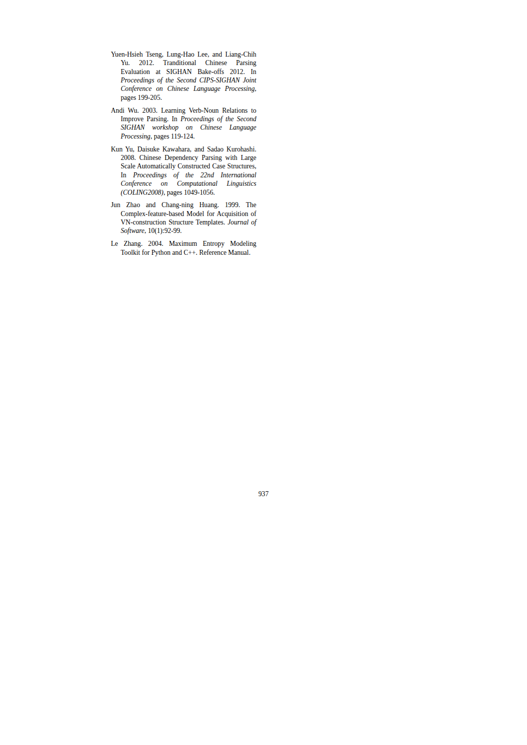Yuen-Hsieh Tseng, Lung-Hao Lee, and Liang-Chih Yu. 2012. Tranditional Chinese Parsing Evaluation at SIGHAN Bake-offs 2012. In Proceedings of the Second CIPS-SIGHAN Joint Conference on Chinese Language Processing, pages 199-205.
Andi Wu. 2003. Learning Verb-Noun Relations to Improve Parsing. In Proceedings of the Second SIGHAN workshop on Chinese Language Processing, pages 119-124.
Kun Yu, Daisuke Kawahara, and Sadao Kurohashi. 2008. Chinese Dependency Parsing with Large Scale Automatically Constructed Case Structures, In Proceedings of the 22nd International Conference on Computational Linguistics (COLING2008), pages 1049-1056.
Jun Zhao and Chang-ning Huang. 1999. The Complex-feature-based Model for Acquisition of VN-construction Structure Templates. Journal of Software, 10(1):92-99.
Le Zhang. 2004. Maximum Entropy Modeling Toolkit for Python and C++. Reference Manual.
937